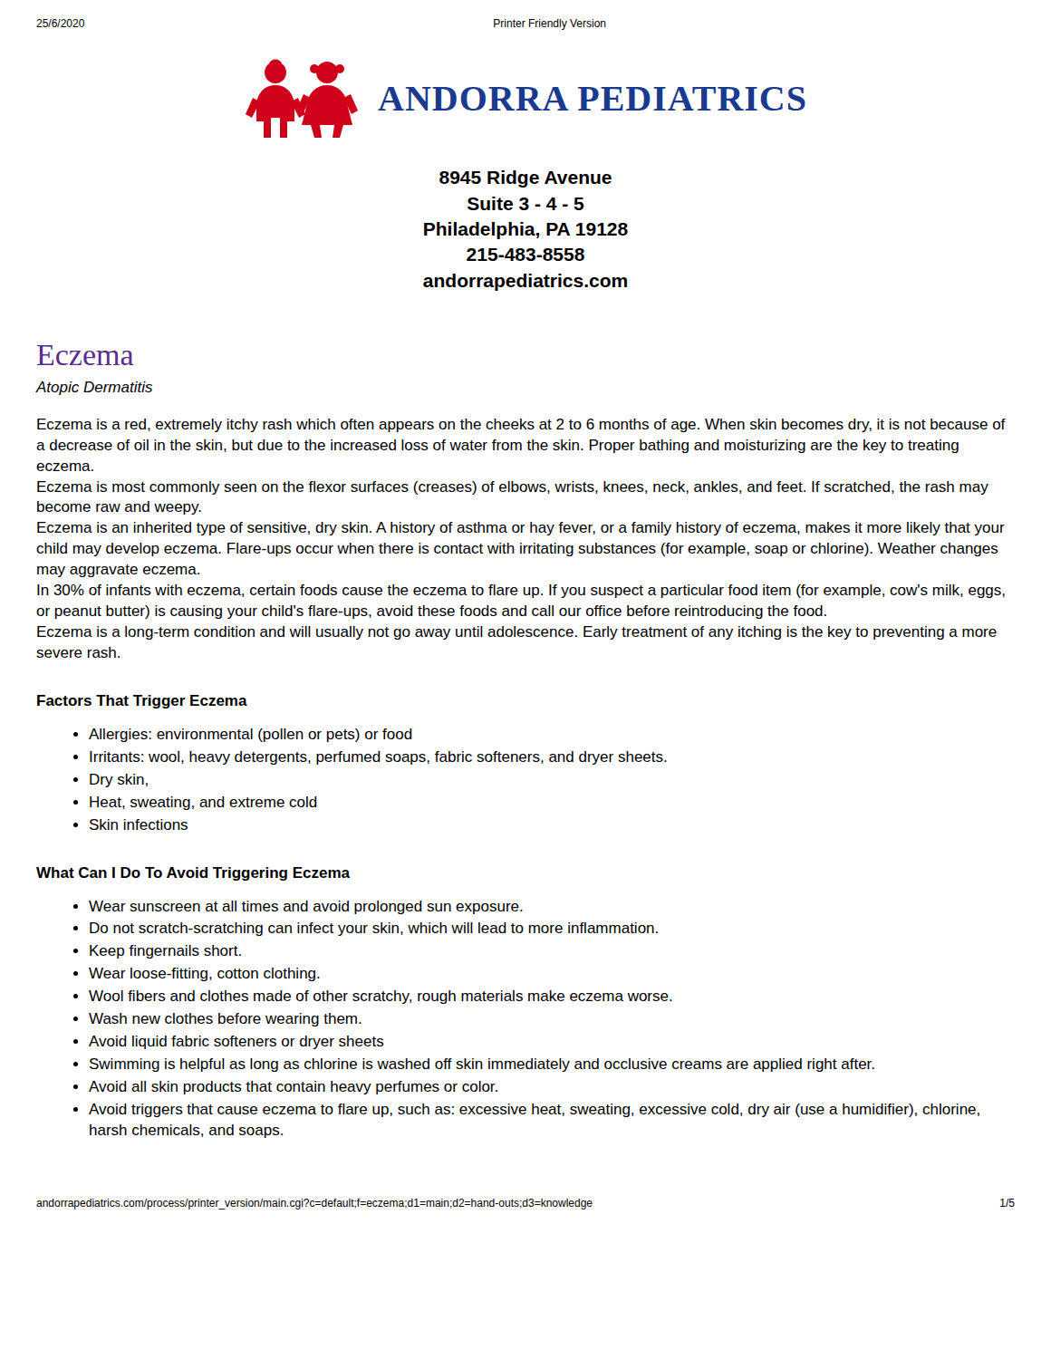25/6/2020
Printer Friendly Version
ANDORRA PEDIATRICS
8945 Ridge Avenue
Suite 3 - 4 - 5
Philadelphia, PA 19128
215-483-8558
andorrapediatrics.com
Eczema
Atopic Dermatitis
Eczema is a red, extremely itchy rash which often appears on the cheeks at 2 to 6 months of age. When skin becomes dry, it is not because of a decrease of oil in the skin, but due to the increased loss of water from the skin. Proper bathing and moisturizing are the key to treating eczema.
Eczema is most commonly seen on the flexor surfaces (creases) of elbows, wrists, knees, neck, ankles, and feet. If scratched, the rash may become raw and weepy.
Eczema is an inherited type of sensitive, dry skin. A history of asthma or hay fever, or a family history of eczema, makes it more likely that your child may develop eczema. Flare-ups occur when there is contact with irritating substances (for example, soap or chlorine). Weather changes may aggravate eczema.
In 30% of infants with eczema, certain foods cause the eczema to flare up. If you suspect a particular food item (for example, cow's milk, eggs, or peanut butter) is causing your child's flare-ups, avoid these foods and call our office before reintroducing the food.
Eczema is a long-term condition and will usually not go away until adolescence. Early treatment of any itching is the key to preventing a more severe rash.
Factors That Trigger Eczema
Allergies: environmental (pollen or pets) or food
Irritants: wool, heavy detergents, perfumed soaps, fabric softeners, and dryer sheets.
Dry skin,
Heat, sweating, and extreme cold
Skin infections
What Can I Do To Avoid Triggering Eczema
Wear sunscreen at all times and avoid prolonged sun exposure.
Do not scratch-scratching can infect your skin, which will lead to more inflammation.
Keep fingernails short.
Wear loose-fitting, cotton clothing.
Wool fibers and clothes made of other scratchy, rough materials make eczema worse.
Wash new clothes before wearing them.
Avoid liquid fabric softeners or dryer sheets
Swimming is helpful as long as chlorine is washed off skin immediately and occlusive creams are applied right after.
Avoid all skin products that contain heavy perfumes or color.
Avoid triggers that cause eczema to flare up, such as: excessive heat, sweating, excessive cold, dry air (use a humidifier), chlorine, harsh chemicals, and soaps.
andorrapediatrics.com/process/printer_version/main.cgi?c=default;f=eczema;d1=main;d2=hand-outs;d3=knowledge
1/5